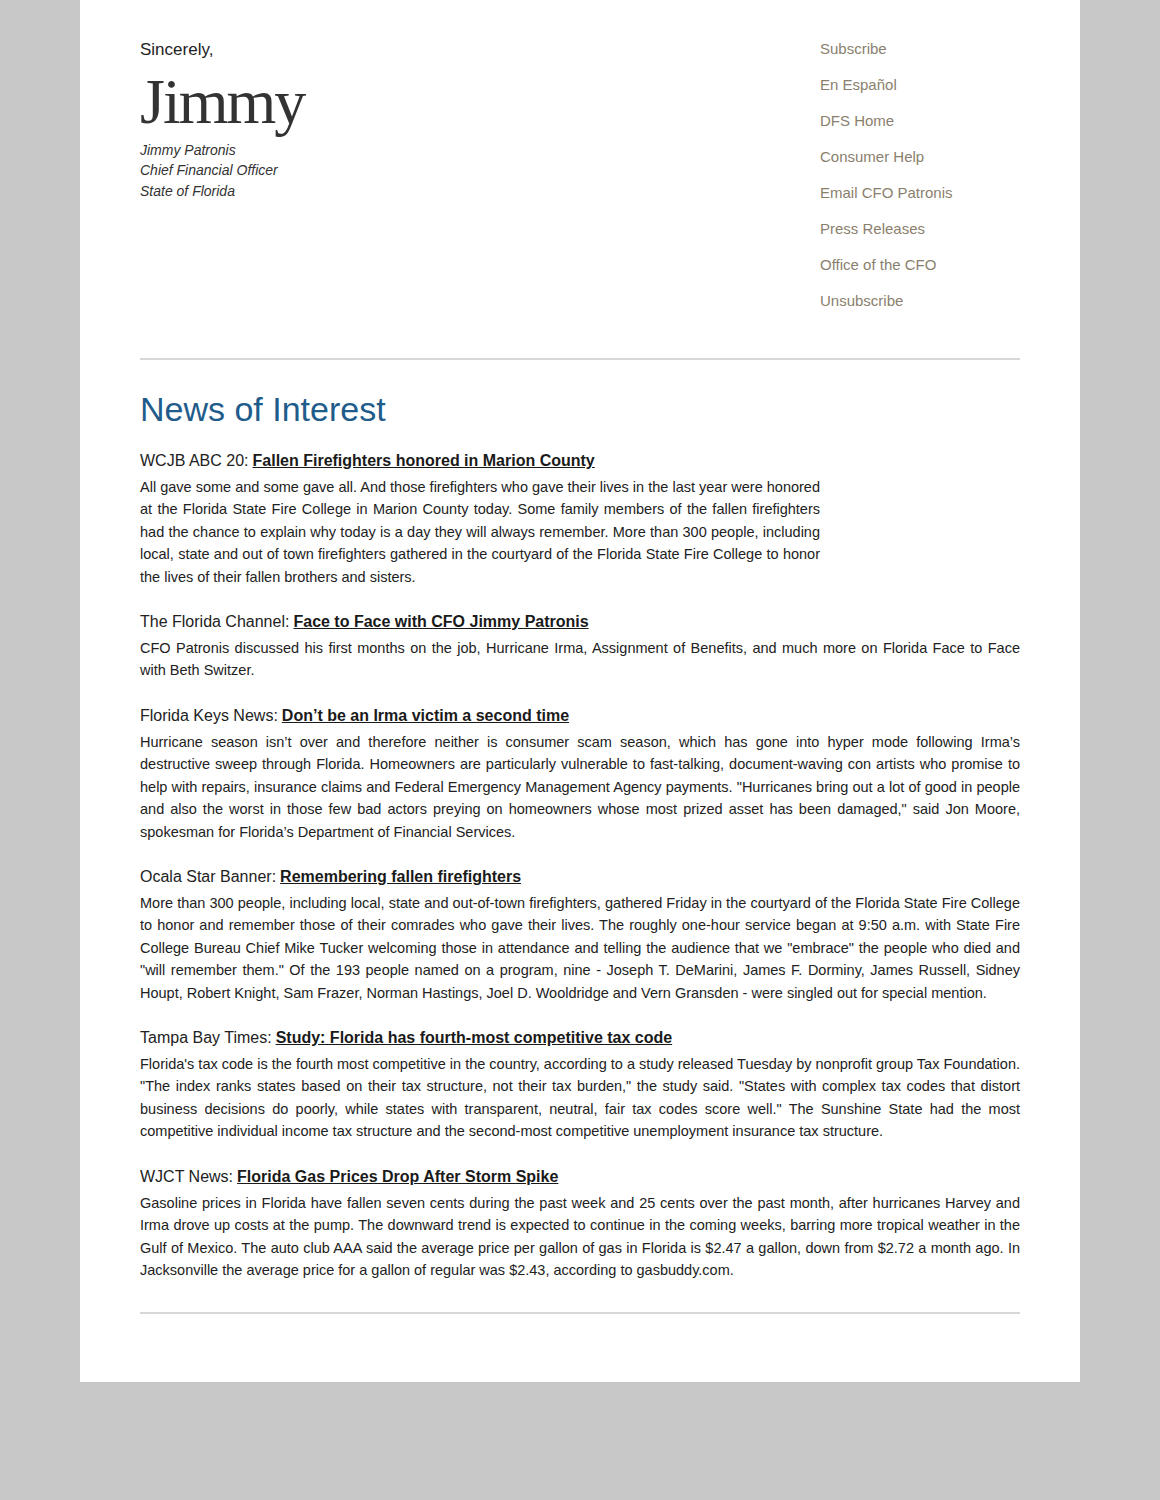Sincerely,
Jimmy
Jimmy Patronis
Chief Financial Officer
State of Florida
Subscribe
En Español
DFS Home
Consumer Help
Email CFO Patronis
Press Releases
Office of the CFO
Unsubscribe
News of Interest
WCJB ABC 20: Fallen Firefighters honored in Marion County
All gave some and some gave all. And those firefighters who gave their lives in the last year were honored at the Florida State Fire College in Marion County today. Some family members of the fallen firefighters had the chance to explain why today is a day they will always remember. More than 300 people, including local, state and out of town firefighters gathered in the courtyard of the Florida State Fire College to honor the lives of their fallen brothers and sisters.
The Florida Channel: Face to Face with CFO Jimmy Patronis
CFO Patronis discussed his first months on the job, Hurricane Irma, Assignment of Benefits, and much more on Florida Face to Face with Beth Switzer.
Florida Keys News: Don’t be an Irma victim a second time
Hurricane season isn’t over and therefore neither is consumer scam season, which has gone into hyper mode following Irma’s destructive sweep through Florida. Homeowners are particularly vulnerable to fast-talking, document-waving con artists who promise to help with repairs, insurance claims and Federal Emergency Management Agency payments. "Hurricanes bring out a lot of good in people and also the worst in those few bad actors preying on homeowners whose most prized asset has been damaged," said Jon Moore, spokesman for Florida’s Department of Financial Services.
Ocala Star Banner: Remembering fallen firefighters
More than 300 people, including local, state and out-of-town firefighters, gathered Friday in the courtyard of the Florida State Fire College to honor and remember those of their comrades who gave their lives. The roughly one-hour service began at 9:50 a.m. with State Fire College Bureau Chief Mike Tucker welcoming those in attendance and telling the audience that we "embrace" the people who died and "will remember them." Of the 193 people named on a program, nine - Joseph T. DeMarini, James F. Dorminy, James Russell, Sidney Houpt, Robert Knight, Sam Frazer, Norman Hastings, Joel D. Wooldridge and Vern Gransden - were singled out for special mention.
Tampa Bay Times: Study: Florida has fourth-most competitive tax code
Florida's tax code is the fourth most competitive in the country, according to a study released Tuesday by nonprofit group Tax Foundation. "The index ranks states based on their tax structure, not their tax burden," the study said. "States with complex tax codes that distort business decisions do poorly, while states with transparent, neutral, fair tax codes score well." The Sunshine State had the most competitive individual income tax structure and the second-most competitive unemployment insurance tax structure.
WJCT News: Florida Gas Prices Drop After Storm Spike
Gasoline prices in Florida have fallen seven cents during the past week and 25 cents over the past month, after hurricanes Harvey and Irma drove up costs at the pump. The downward trend is expected to continue in the coming weeks, barring more tropical weather in the Gulf of Mexico. The auto club AAA said the average price per gallon of gas in Florida is $2.47 a gallon, down from $2.72 a month ago. In Jacksonville the average price for a gallon of regular was $2.43, according to gasbuddy.com.